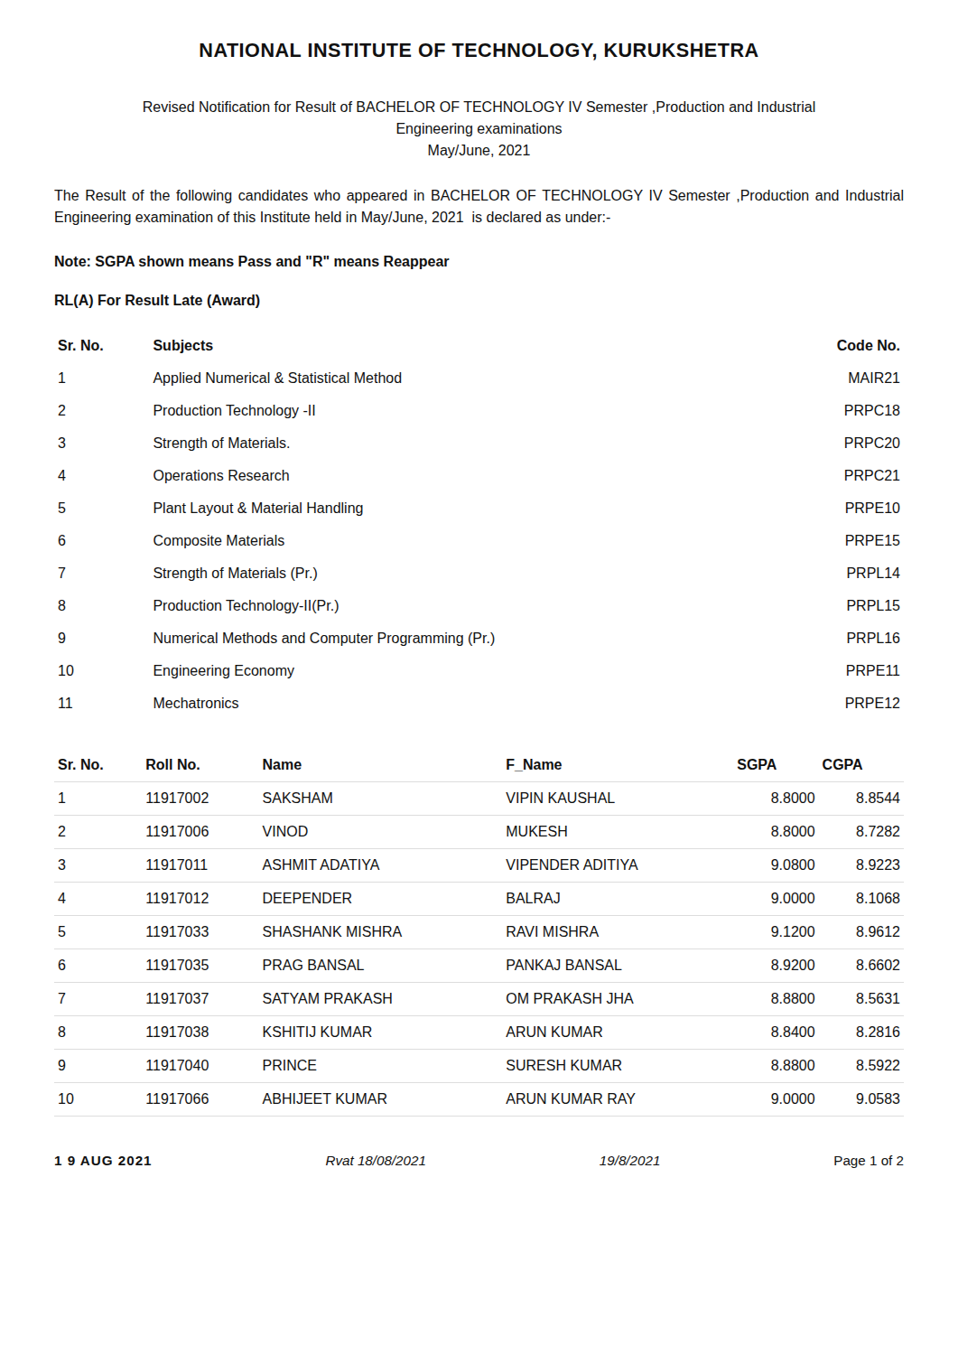NATIONAL INSTITUTE OF TECHNOLOGY, KURUKSHETRA
Revised Notification for Result of BACHELOR OF TECHNOLOGY IV Semester ,Production and Industrial
Engineering examinations
May/June, 2021
The Result of the following candidates who appeared in BACHELOR OF TECHNOLOGY IV Semester ,Production and Industrial Engineering examination of this Institute held in May/June, 2021 is declared as under:-
Note: SGPA shown means Pass and "R" means Reappear
RL(A) For Result Late (Award)
| Sr. No. | Subjects | Code No. |
| --- | --- | --- |
| 1 | Applied Numerical & Statistical Method | MAIR21 |
| 2 | Production Technology -II | PRPC18 |
| 3 | Strength of Materials. | PRPC20 |
| 4 | Operations Research | PRPC21 |
| 5 | Plant Layout & Material Handling | PRPE10 |
| 6 | Composite Materials | PRPE15 |
| 7 | Strength of Materials (Pr.) | PRPL14 |
| 8 | Production Technology-II(Pr.) | PRPL15 |
| 9 | Numerical Methods and Computer Programming (Pr.) | PRPL16 |
| 10 | Engineering Economy | PRPE11 |
| 11 | Mechatronics | PRPE12 |
| Sr. No. | Roll No. | Name | F_Name | SGPA | CGPA |
| --- | --- | --- | --- | --- | --- |
| 1 | 11917002 | SAKSHAM | VIPIN KAUSHAL | 8.8000 | 8.8544 |
| 2 | 11917006 | VINOD | MUKESH | 8.8000 | 8.7282 |
| 3 | 11917011 | ASHMIT ADATIYA | VIPENDER ADITIYA | 9.0800 | 8.9223 |
| 4 | 11917012 | DEEPENDER | BALRAJ | 9.0000 | 8.1068 |
| 5 | 11917033 | SHASHANK MISHRA | RAVI MISHRA | 9.1200 | 8.9612 |
| 6 | 11917035 | PRAG BANSAL | PANKAJ BANSAL | 8.9200 | 8.6602 |
| 7 | 11917037 | SATYAM PRAKASH | OM PRAKASH JHA | 8.8800 | 8.5631 |
| 8 | 11917038 | KSHITIJ KUMAR | ARUN KUMAR | 8.8400 | 8.2816 |
| 9 | 11917040 | PRINCE | SURESH KUMAR | 8.8800 | 8.5922 |
| 10 | 11917066 | ABHIJEET KUMAR | ARUN KUMAR RAY | 9.0000 | 9.0583 |
1 9 AUG 2021 Rvat 18/08/2021 19/8/2021 Page 1 of 2